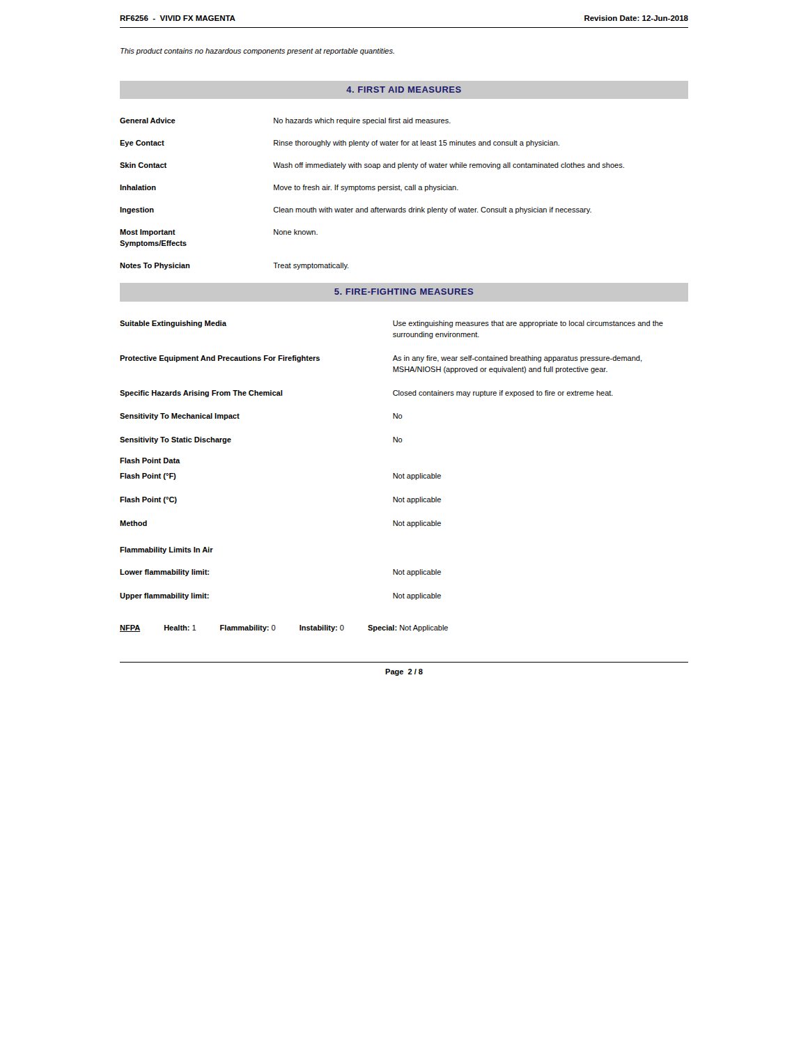RF6256 - VIVID FX MAGENTA
Revision Date: 12-Jun-2018
This product contains no hazardous components present at reportable quantities.
4. FIRST AID MEASURES
| General Advice | No hazards which require special first aid measures. |
| Eye Contact | Rinse thoroughly with plenty of water for at least 15 minutes and consult a physician. |
| Skin Contact | Wash off immediately with soap and plenty of water while removing all contaminated clothes and shoes. |
| Inhalation | Move to fresh air. If symptoms persist, call a physician. |
| Ingestion | Clean mouth with water and afterwards drink plenty of water. Consult a physician if necessary. |
| Most Important Symptoms/Effects | None known. |
| Notes To Physician | Treat symptomatically. |
5. FIRE-FIGHTING MEASURES
| Suitable Extinguishing Media | Use extinguishing measures that are appropriate to local circumstances and the surrounding environment. |
| Protective Equipment And Precautions For Firefighters | As in any fire, wear self-contained breathing apparatus pressure-demand, MSHA/NIOSH (approved or equivalent) and full protective gear. |
| Specific Hazards Arising From The Chemical | Closed containers may rupture if exposed to fire or extreme heat. |
| Sensitivity To Mechanical Impact | No |
| Sensitivity To Static Discharge | No |
Flash Point Data
| Flash Point (°F) | Not applicable |
| Flash Point (°C) | Not applicable |
| Method | Not applicable |
Flammability Limits In Air
| Lower flammability limit: | Not applicable |
| Upper flammability limit: | Not applicable |
NFPA
Health: 1
Flammability: 0
Instability: 0
Special: Not Applicable
Page 2 / 8